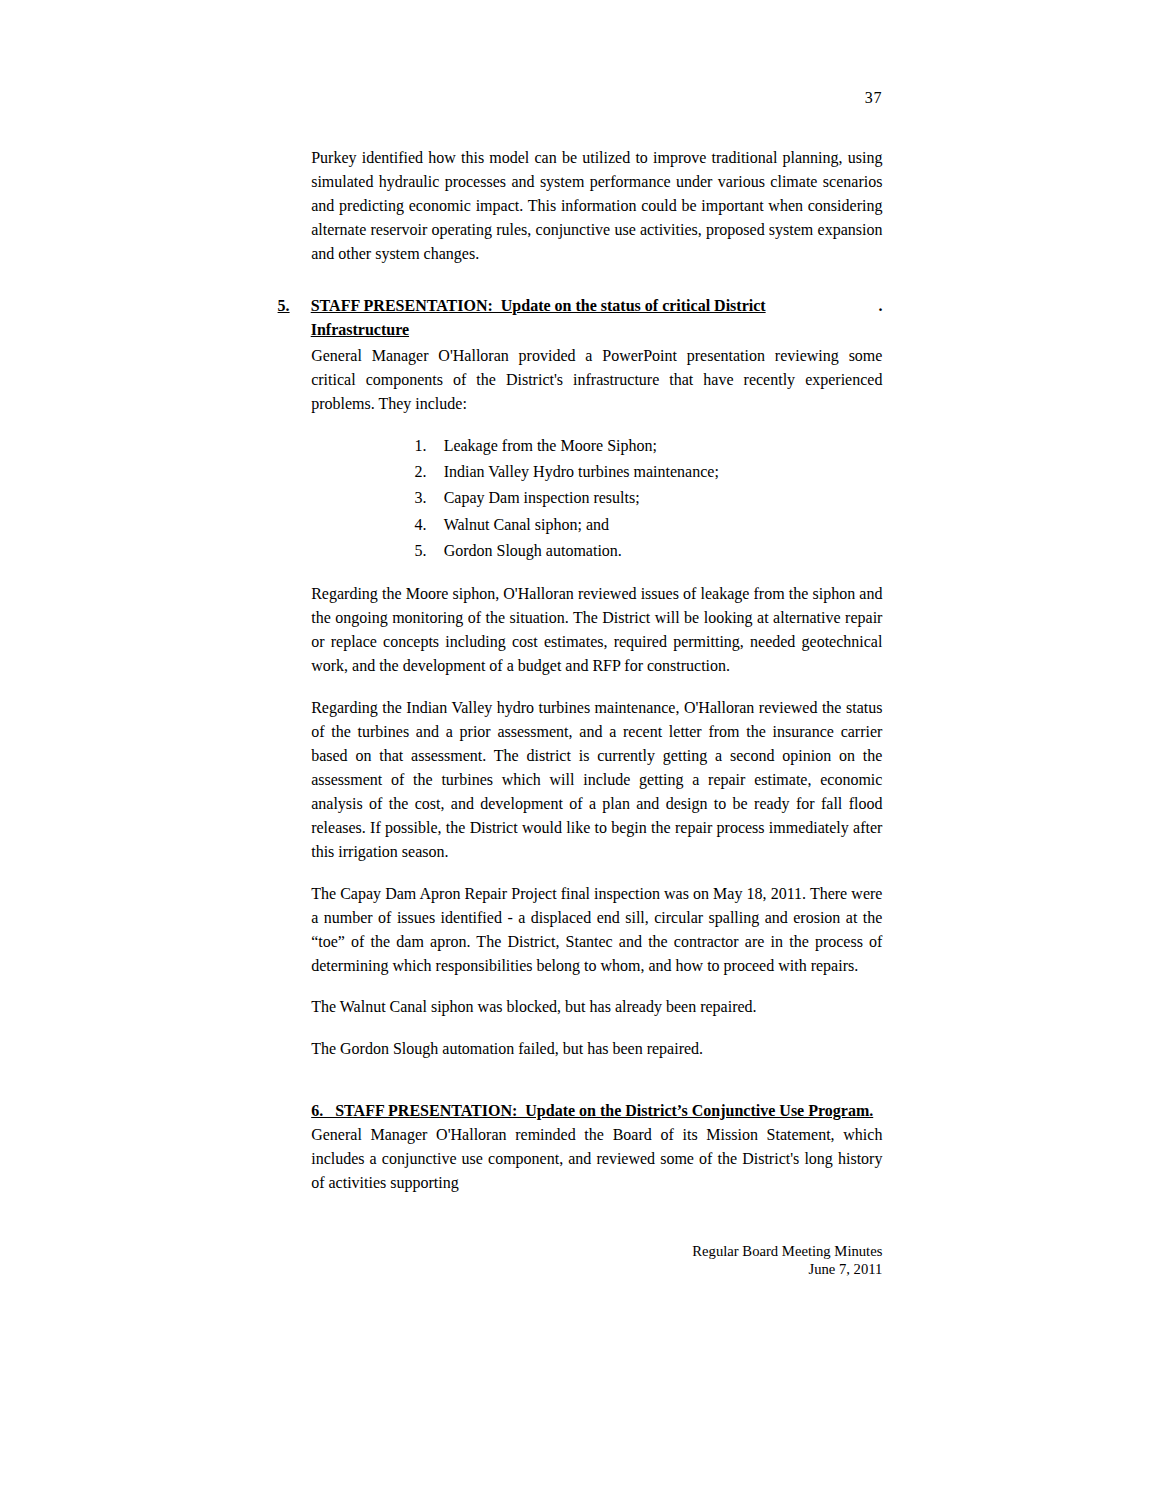37
Purkey identified how this model can be utilized to improve traditional planning, using simulated hydraulic processes and system performance under various climate scenarios and predicting economic impact. This information could be important when considering alternate reservoir operating rules, conjunctive use activities, proposed system expansion and other system changes.
5. STAFF PRESENTATION: Update on the status of critical District Infrastructure.
General Manager O'Halloran provided a PowerPoint presentation reviewing some critical components of the District's infrastructure that have recently experienced problems. They include:
1. Leakage from the Moore Siphon;
2. Indian Valley Hydro turbines maintenance;
3. Capay Dam inspection results;
4. Walnut Canal siphon; and
5. Gordon Slough automation.
Regarding the Moore siphon, O'Halloran reviewed issues of leakage from the siphon and the ongoing monitoring of the situation. The District will be looking at alternative repair or replace concepts including cost estimates, required permitting, needed geotechnical work, and the development of a budget and RFP for construction.
Regarding the Indian Valley hydro turbines maintenance, O'Halloran reviewed the status of the turbines and a prior assessment, and a recent letter from the insurance carrier based on that assessment. The district is currently getting a second opinion on the assessment of the turbines which will include getting a repair estimate, economic analysis of the cost, and development of a plan and design to be ready for fall flood releases. If possible, the District would like to begin the repair process immediately after this irrigation season.
The Capay Dam Apron Repair Project final inspection was on May 18, 2011. There were a number of issues identified - a displaced end sill, circular spalling and erosion at the “toe” of the dam apron. The District, Stantec and the contractor are in the process of determining which responsibilities belong to whom, and how to proceed with repairs.
The Walnut Canal siphon was blocked, but has already been repaired.
The Gordon Slough automation failed, but has been repaired.
6. STAFF PRESENTATION: Update on the District’s Conjunctive Use Program.
General Manager O'Halloran reminded the Board of its Mission Statement, which includes a conjunctive use component, and reviewed some of the District's long history of activities supporting
Regular Board Meeting Minutes
June 7, 2011